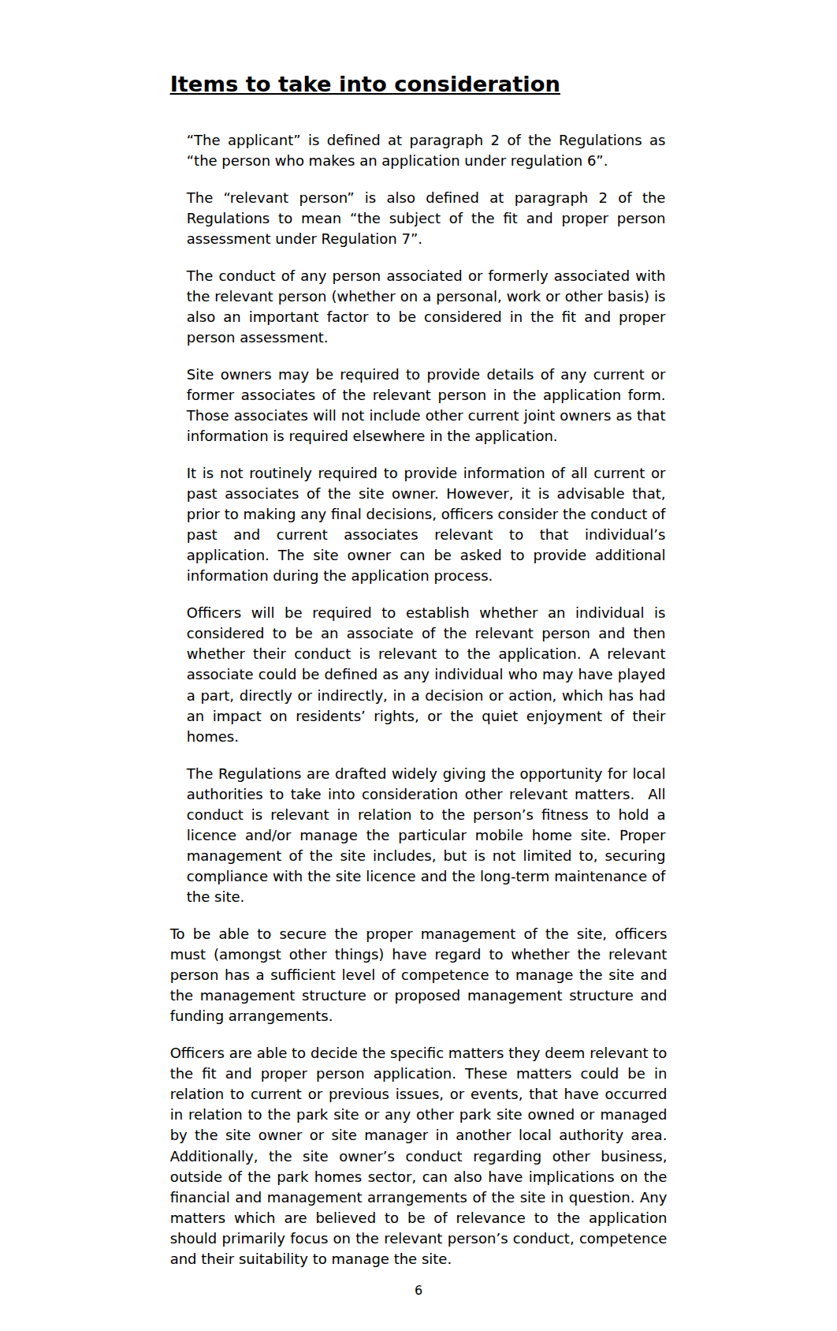Items to take into consideration
“The applicant” is defined at paragraph 2 of the Regulations as “the person who makes an application under regulation 6”.
The “relevant person” is also defined at paragraph 2 of the Regulations to mean “the subject of the fit and proper person assessment under Regulation 7”.
The conduct of any person associated or formerly associated with the relevant person (whether on a personal, work or other basis) is also an important factor to be considered in the fit and proper person assessment.
Site owners may be required to provide details of any current or former associates of the relevant person in the application form. Those associates will not include other current joint owners as that information is required elsewhere in the application.
It is not routinely required to provide information of all current or past associates of the site owner. However, it is advisable that, prior to making any final decisions, officers consider the conduct of past and current associates relevant to that individual’s application. The site owner can be asked to provide additional information during the application process.
Officers will be required to establish whether an individual is considered to be an associate of the relevant person and then whether their conduct is relevant to the application. A relevant associate could be defined as any individual who may have played a part, directly or indirectly, in a decision or action, which has had an impact on residents’ rights, or the quiet enjoyment of their homes.
The Regulations are drafted widely giving the opportunity for local authorities to take into consideration other relevant matters. All conduct is relevant in relation to the person’s fitness to hold a licence and/or manage the particular mobile home site. Proper management of the site includes, but is not limited to, securing compliance with the site licence and the long-term maintenance of the site.
To be able to secure the proper management of the site, officers must (amongst other things) have regard to whether the relevant person has a sufficient level of competence to manage the site and the management structure or proposed management structure and funding arrangements.
Officers are able to decide the specific matters they deem relevant to the fit and proper person application. These matters could be in relation to current or previous issues, or events, that have occurred in relation to the park site or any other park site owned or managed by the site owner or site manager in another local authority area. Additionally, the site owner’s conduct regarding other business, outside of the park homes sector, can also have implications on the financial and management arrangements of the site in question. Any matters which are believed to be of relevance to the application should primarily focus on the relevant person’s conduct, competence and their suitability to manage the site.
6